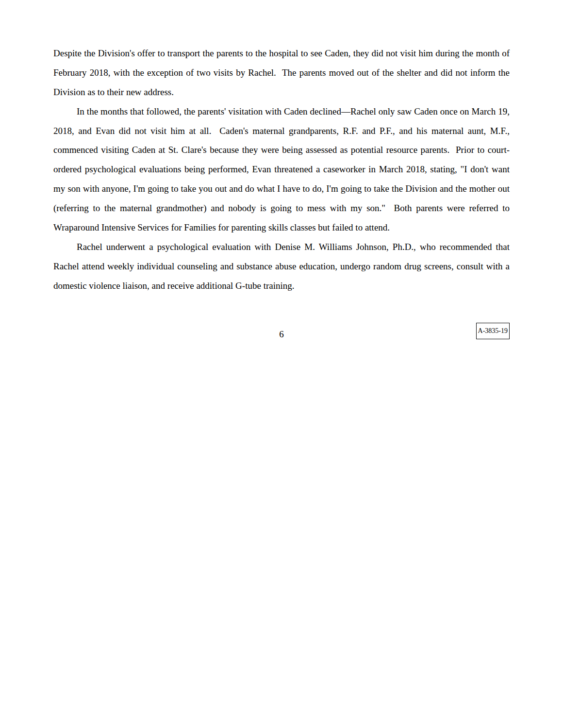Despite the Division's offer to transport the parents to the hospital to see Caden, they did not visit him during the month of February 2018, with the exception of two visits by Rachel. The parents moved out of the shelter and did not inform the Division as to their new address.
In the months that followed, the parents' visitation with Caden declined—Rachel only saw Caden once on March 19, 2018, and Evan did not visit him at all. Caden's maternal grandparents, R.F. and P.F., and his maternal aunt, M.F., commenced visiting Caden at St. Clare's because they were being assessed as potential resource parents. Prior to court-ordered psychological evaluations being performed, Evan threatened a caseworker in March 2018, stating, "I don't want my son with anyone, I'm going to take you out and do what I have to do, I'm going to take the Division and the mother out (referring to the maternal grandmother) and nobody is going to mess with my son." Both parents were referred to Wraparound Intensive Services for Families for parenting skills classes but failed to attend.
Rachel underwent a psychological evaluation with Denise M. Williams Johnson, Ph.D., who recommended that Rachel attend weekly individual counseling and substance abuse education, undergo random drug screens, consult with a domestic violence liaison, and receive additional G-tube training.
6 A-3835-19